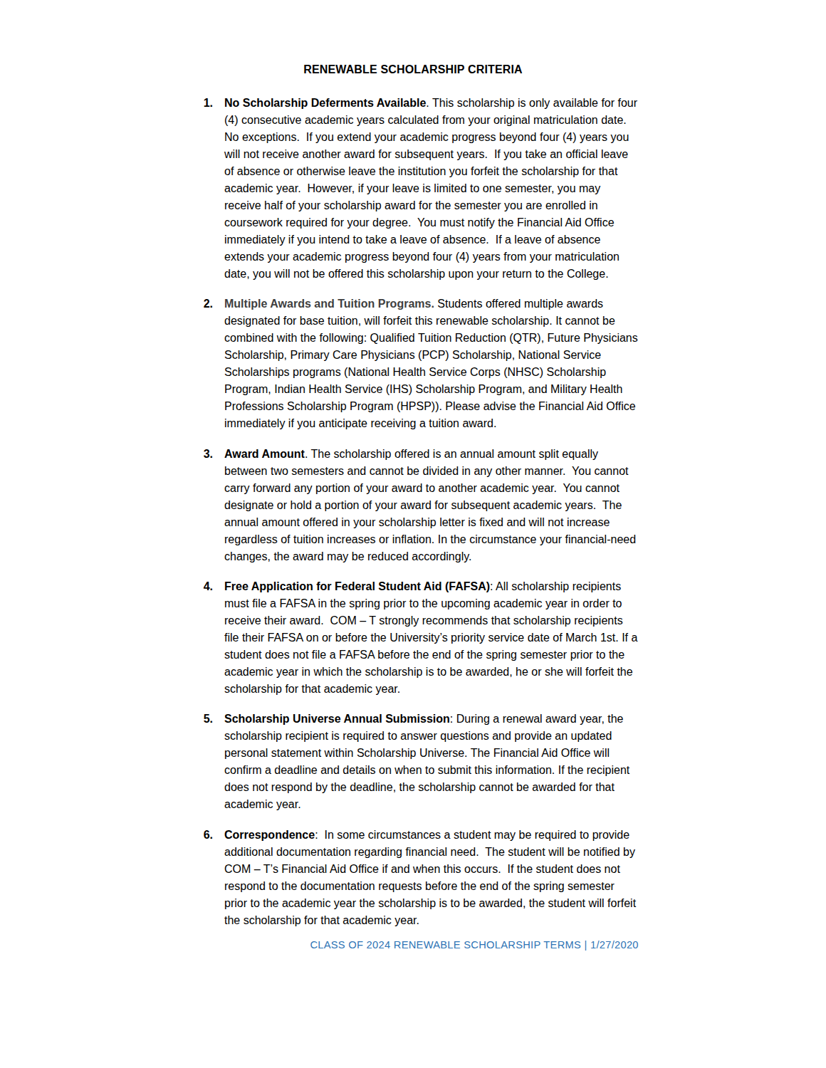RENEWABLE SCHOLARSHIP CRITERIA
No Scholarship Deferments Available. This scholarship is only available for four (4) consecutive academic years calculated from your original matriculation date. No exceptions. If you extend your academic progress beyond four (4) years you will not receive another award for subsequent years. If you take an official leave of absence or otherwise leave the institution you forfeit the scholarship for that academic year. However, if your leave is limited to one semester, you may receive half of your scholarship award for the semester you are enrolled in coursework required for your degree. You must notify the Financial Aid Office immediately if you intend to take a leave of absence. If a leave of absence extends your academic progress beyond four (4) years from your matriculation date, you will not be offered this scholarship upon your return to the College.
Multiple Awards and Tuition Programs. Students offered multiple awards designated for base tuition, will forfeit this renewable scholarship. It cannot be combined with the following: Qualified Tuition Reduction (QTR), Future Physicians Scholarship, Primary Care Physicians (PCP) Scholarship, National Service Scholarships programs (National Health Service Corps (NHSC) Scholarship Program, Indian Health Service (IHS) Scholarship Program, and Military Health Professions Scholarship Program (HPSP)). Please advise the Financial Aid Office immediately if you anticipate receiving a tuition award.
Award Amount. The scholarship offered is an annual amount split equally between two semesters and cannot be divided in any other manner. You cannot carry forward any portion of your award to another academic year. You cannot designate or hold a portion of your award for subsequent academic years. The annual amount offered in your scholarship letter is fixed and will not increase regardless of tuition increases or inflation. In the circumstance your financial-need changes, the award may be reduced accordingly.
Free Application for Federal Student Aid (FAFSA): All scholarship recipients must file a FAFSA in the spring prior to the upcoming academic year in order to receive their award. COM – T strongly recommends that scholarship recipients file their FAFSA on or before the University’s priority service date of March 1st. If a student does not file a FAFSA before the end of the spring semester prior to the academic year in which the scholarship is to be awarded, he or she will forfeit the scholarship for that academic year.
Scholarship Universe Annual Submission: During a renewal award year, the scholarship recipient is required to answer questions and provide an updated personal statement within Scholarship Universe. The Financial Aid Office will confirm a deadline and details on when to submit this information. If the recipient does not respond by the deadline, the scholarship cannot be awarded for that academic year.
Correspondence: In some circumstances a student may be required to provide additional documentation regarding financial need. The student will be notified by COM – T’s Financial Aid Office if and when this occurs. If the student does not respond to the documentation requests before the end of the spring semester prior to the academic year the scholarship is to be awarded, the student will forfeit the scholarship for that academic year.
CLASS OF 2024 RENEWABLE SCHOLARSHIP TERMS | 1/27/2020